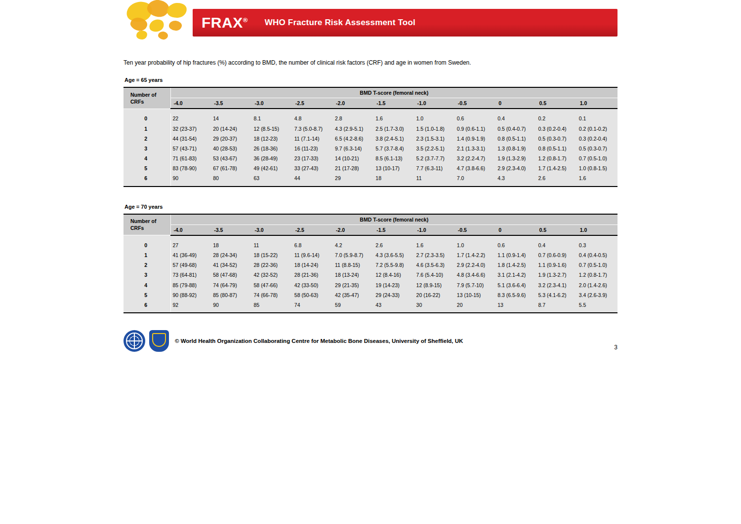FRAX® WHO Fracture Risk Assessment Tool
Ten year probability of hip fractures (%) according to BMD, the number of clinical risk factors (CRF) and age in women from Sweden.
Age = 65 years
| Number of CRFs | BMD T-score (femoral neck) |
| --- | --- |
| -4.0 | -3.5 | -3.0 | -2.5 | -2.0 | -1.5 | -1.0 | -0.5 | 0 | 0.5 | 1.0 |
| 0 | 22 | 14 | 8.1 | 4.8 | 2.8 | 1.6 | 1.0 | 0.6 | 0.4 | 0.2 | 0.1 |
| 1 | 32 (23-37) | 20 (14-24) | 12 (8.5-15) | 7.3 (5.0-8.7) | 4.3 (2.9-5.1) | 2.5 (1.7-3.0) | 1.5 (1.0-1.8) | 0.9 (0.6-1.1) | 0.5 (0.4-0.7) | 0.3 (0.2-0.4) | 0.2 (0.1-0.2) |
| 2 | 44 (31-54) | 29 (20-37) | 18 (12-23) | 11 (7.1-14) | 6.5 (4.2-8.6) | 3.8 (2.4-5.1) | 2.3 (1.5-3.1) | 1.4 (0.9-1.9) | 0.8 (0.5-1.1) | 0.5 (0.3-0.7) | 0.3 (0.2-0.4) |
| 3 | 57 (43-71) | 40 (28-53) | 26 (18-36) | 16 (11-23) | 9.7 (6.3-14) | 5.7 (3.7-8.4) | 3.5 (2.2-5.1) | 2.1 (1.3-3.1) | 1.3 (0.8-1.9) | 0.8 (0.5-1.1) | 0.5 (0.3-0.7) |
| 4 | 71 (61-83) | 53 (43-67) | 36 (28-49) | 23 (17-33) | 14 (10-21) | 8.5 (6.1-13) | 5.2 (3.7-7.7) | 3.2 (2.2-4.7) | 1.9 (1.3-2.9) | 1.2 (0.8-1.7) | 0.7 (0.5-1.0) |
| 5 | 83 (78-90) | 67 (61-78) | 49 (42-61) | 33 (27-43) | 21 (17-28) | 13 (10-17) | 7.7 (6.3-11) | 4.7 (3.8-6.6) | 2.9 (2.3-4.0) | 1.7 (1.4-2.5) | 1.0 (0.8-1.5) |
| 6 | 90 | 80 | 63 | 44 | 29 | 18 | 11 | 7.0 | 4.3 | 2.6 | 1.6 |
Age = 70 years
| Number of CRFs | BMD T-score (femoral neck) |
| --- | --- |
| -4.0 | -3.5 | -3.0 | -2.5 | -2.0 | -1.5 | -1.0 | -0.5 | 0 | 0.5 | 1.0 |
| 0 | 27 | 18 | 11 | 6.8 | 4.2 | 2.6 | 1.6 | 1.0 | 0.6 | 0.4 | 0.3 |
| 1 | 41 (36-49) | 28 (24-34) | 18 (15-22) | 11 (9.6-14) | 7.0 (5.9-8.7) | 4.3 (3.6-5.5) | 2.7 (2.3-3.5) | 1.7 (1.4-2.2) | 1.1 (0.9-1.4) | 0.7 (0.6-0.9) | 0.4 (0.4-0.5) |
| 2 | 57 (49-68) | 41 (34-52) | 28 (22-36) | 18 (14-24) | 11 (8.8-15) | 7.2 (5.5-9.8) | 4.6 (3.5-6.3) | 2.9 (2.2-4.0) | 1.8 (1.4-2.5) | 1.1 (0.9-1.6) | 0.7 (0.5-1.0) |
| 3 | 73 (64-81) | 58 (47-68) | 42 (32-52) | 28 (21-36) | 18 (13-24) | 12 (8.4-16) | 7.6 (5.4-10) | 4.8 (3.4-6.6) | 3.1 (2.1-4.2) | 1.9 (1.3-2.7) | 1.2 (0.8-1.7) |
| 4 | 85 (79-88) | 74 (64-79) | 58 (47-66) | 42 (33-50) | 29 (21-35) | 19 (14-23) | 12 (8.9-15) | 7.9 (5.7-10) | 5.1 (3.6-6.4) | 3.2 (2.3-4.1) | 2.0 (1.4-2.6) |
| 5 | 90 (88-92) | 85 (80-87) | 74 (66-78) | 58 (50-63) | 42 (35-47) | 29 (24-33) | 20 (16-22) | 13 (10-15) | 8.3 (6.5-9.6) | 5.3 (4.1-6.2) | 3.4 (2.6-3.9) |
| 6 | 92 | 90 | 85 | 74 | 59 | 43 | 30 | 20 | 13 | 8.7 | 5.5 |
© World Health Organization Collaborating Centre for Metabolic Bone Diseases, University of Sheffield, UK
3